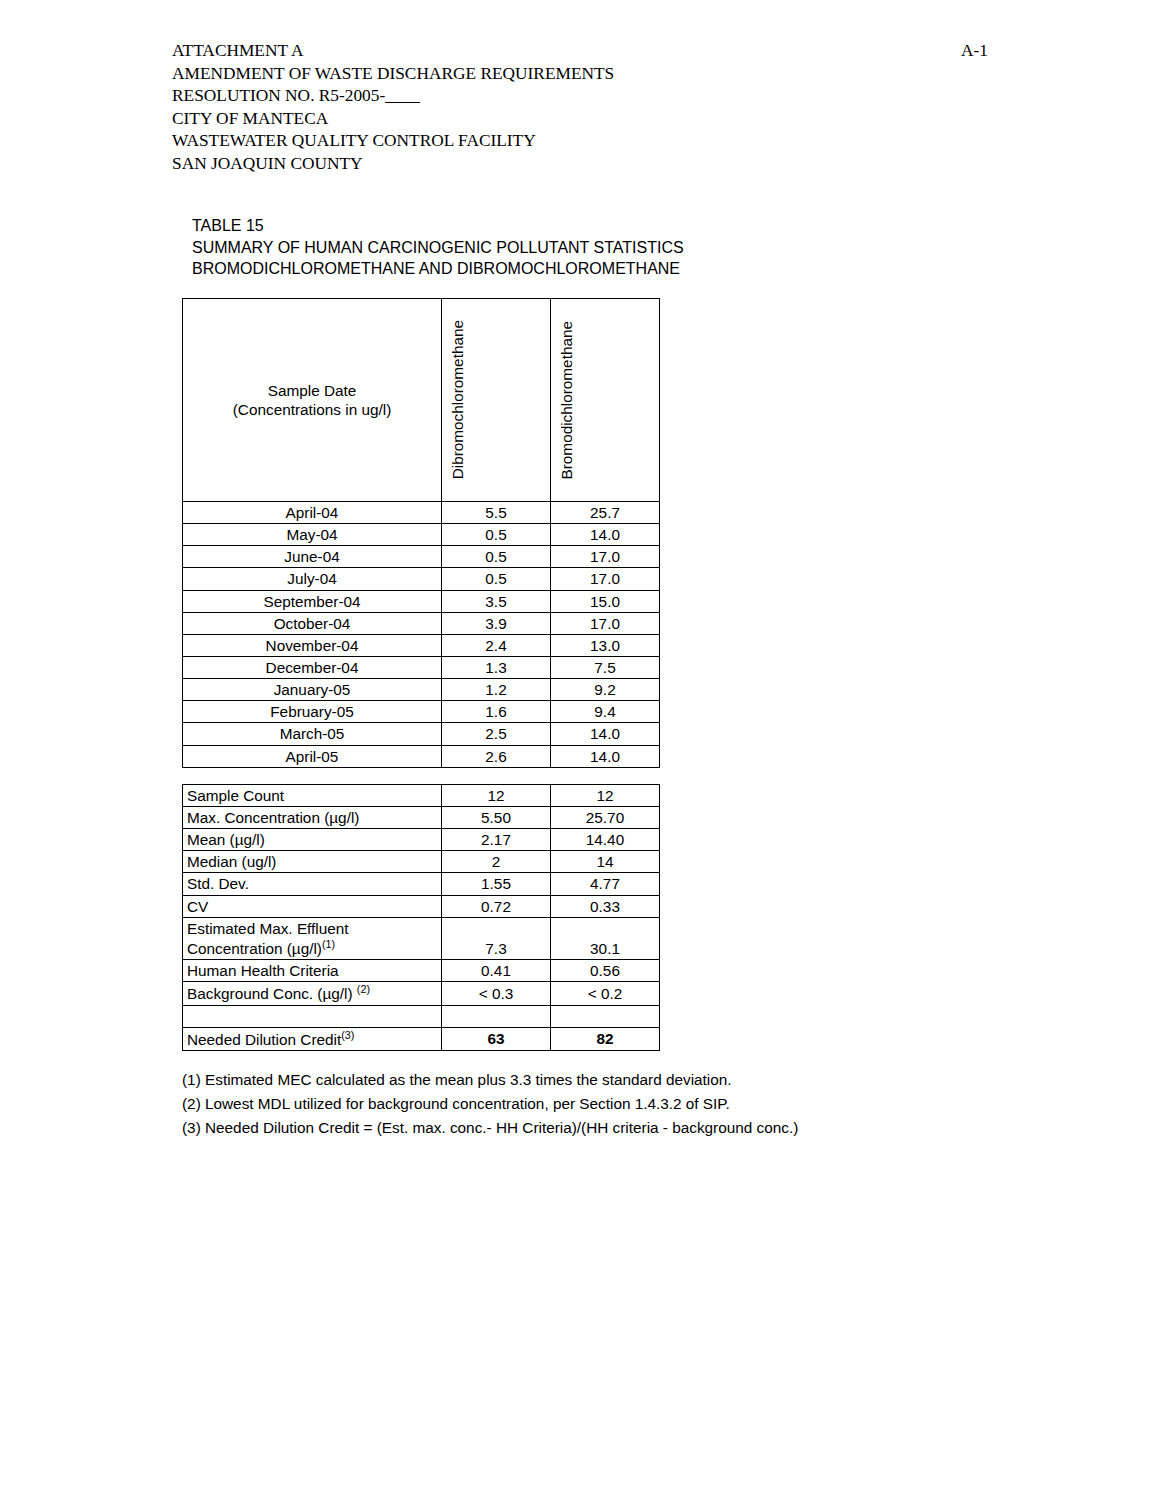A-1
ATTACHMENT A
AMENDMENT OF WASTE DISCHARGE REQUIREMENTS
RESOLUTION NO. R5-2005-____
CITY OF MANTECA
WASTEWATER QUALITY CONTROL FACILITY
SAN JOAQUIN COUNTY
TABLE 15
SUMMARY OF HUMAN CARCINOGENIC POLLUTANT STATISTICS
BROMODICHLOROMETHANE AND DIBROMOCHLOROMETHANE
| Sample Date (Concentrations in ug/l) | Dibromochloromethane | Bromodichloromethane |
| April-04 | 5.5 | 25.7 |
| May-04 | 0.5 | 14.0 |
| June-04 | 0.5 | 17.0 |
| July-04 | 0.5 | 17.0 |
| September-04 | 3.5 | 15.0 |
| October-04 | 3.9 | 17.0 |
| November-04 | 2.4 | 13.0 |
| December-04 | 1.3 | 7.5 |
| January-05 | 1.2 | 9.2 |
| February-05 | 1.6 | 9.4 |
| March-05 | 2.5 | 14.0 |
| April-05 | 2.6 | 14.0 |
| Sample Count | 12 | 12 |
| Max. Concentration (µg/l) | 5.50 | 25.70 |
| Mean (µg/l) | 2.17 | 14.40 |
| Median (ug/l) | 2 | 14 |
| Std. Dev. | 1.55 | 4.77 |
| CV | 0.72 | 0.33 |
| Estimated Max. Effluent Concentration (µg/l) (1) | 7.3 | 30.1 |
| Human Health Criteria | 0.41 | 0.56 |
| Background Conc. (µg/l) (2) | < 0.3 | < 0.2 |
| Needed Dilution Credit (3) | 63 | 82 |
(1) Estimated MEC calculated as the mean plus 3.3 times the standard deviation.
(2) Lowest MDL utilized for background concentration, per Section 1.4.3.2 of SIP.
(3) Needed Dilution Credit = (Est. max. conc.- HH Criteria)/(HH criteria - background conc.)